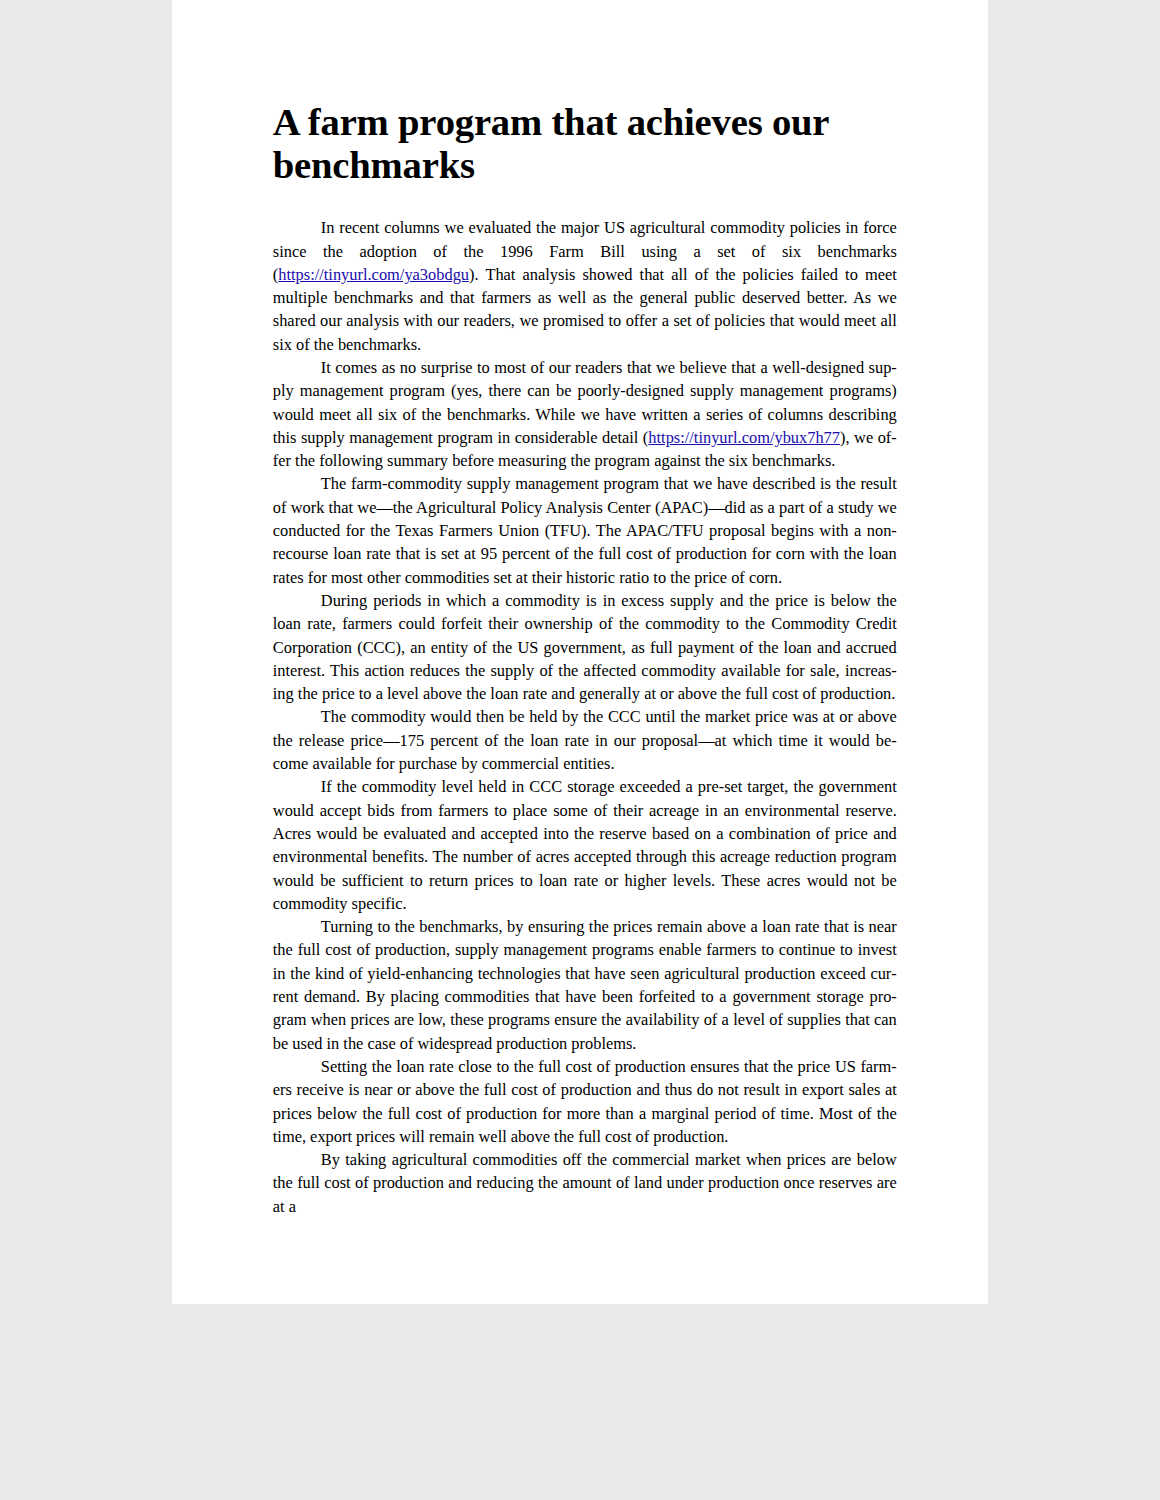A farm program that achieves our benchmarks
In recent columns we evaluated the major US agricultural commodity policies in force since the adoption of the 1996 Farm Bill using a set of six benchmarks (https://tinyurl.com/ya3obdgu). That analysis showed that all of the policies failed to meet multiple benchmarks and that farmers as well as the general public deserved better. As we shared our analysis with our readers, we promised to offer a set of policies that would meet all six of the benchmarks.
It comes as no surprise to most of our readers that we believe that a well-designed supply management program (yes, there can be poorly-designed supply management programs) would meet all six of the benchmarks. While we have written a series of columns describing this supply management program in considerable detail (https://tinyurl.com/ybux7h77), we offer the following summary before measuring the program against the six benchmarks.
The farm-commodity supply management program that we have described is the result of work that we—the Agricultural Policy Analysis Center (APAC)—did as a part of a study we conducted for the Texas Farmers Union (TFU). The APAC/TFU proposal begins with a non-recourse loan rate that is set at 95 percent of the full cost of production for corn with the loan rates for most other commodities set at their historic ratio to the price of corn.
During periods in which a commodity is in excess supply and the price is below the loan rate, farmers could forfeit their ownership of the commodity to the Commodity Credit Corporation (CCC), an entity of the US government, as full payment of the loan and accrued interest. This action reduces the supply of the affected commodity available for sale, increasing the price to a level above the loan rate and generally at or above the full cost of production.
The commodity would then be held by the CCC until the market price was at or above the release price—175 percent of the loan rate in our proposal—at which time it would become available for purchase by commercial entities.
If the commodity level held in CCC storage exceeded a pre-set target, the government would accept bids from farmers to place some of their acreage in an environmental reserve. Acres would be evaluated and accepted into the reserve based on a combination of price and environmental benefits. The number of acres accepted through this acreage reduction program would be sufficient to return prices to loan rate or higher levels. These acres would not be commodity specific.
Turning to the benchmarks, by ensuring the prices remain above a loan rate that is near the full cost of production, supply management programs enable farmers to continue to invest in the kind of yield-enhancing technologies that have seen agricultural production exceed current demand. By placing commodities that have been forfeited to a government storage program when prices are low, these programs ensure the availability of a level of supplies that can be used in the case of widespread production problems.
Setting the loan rate close to the full cost of production ensures that the price US farmers receive is near or above the full cost of production and thus do not result in export sales at prices below the full cost of production for more than a marginal period of time. Most of the time, export prices will remain well above the full cost of production.
By taking agricultural commodities off the commercial market when prices are below the full cost of production and reducing the amount of land under production once reserves are at a